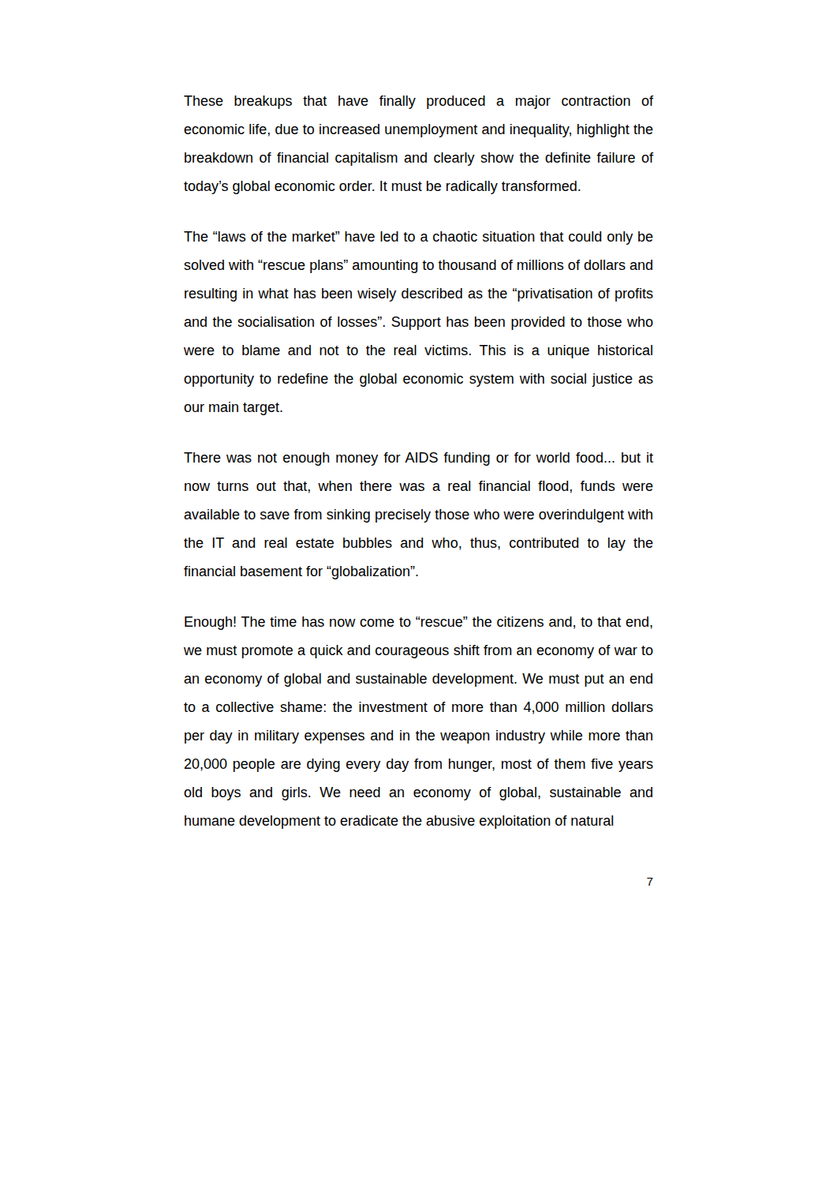These breakups that have finally produced a major contraction of economic life, due to increased unemployment and inequality, highlight the breakdown of financial capitalism and clearly show the definite failure of today’s global economic order. It must be radically transformed.
The “laws of the market” have led to a chaotic situation that could only be solved with “rescue plans” amounting to thousand of millions of dollars and resulting in what has been wisely described as the “privatisation of profits and the socialisation of losses”. Support has been provided to those who were to blame and not to the real victims. This is a unique historical opportunity to redefine the global economic system with social justice as our main target.
There was not enough money for AIDS funding or for world food... but it now turns out that, when there was a real financial flood, funds were available to save from sinking precisely those who were overindulgent with the IT and real estate bubbles and who, thus, contributed to lay the financial basement for “globalization”.
Enough! The time has now come to “rescue” the citizens and, to that end, we must promote a quick and courageous shift from an economy of war to an economy of global and sustainable development. We must put an end to a collective shame: the investment of more than 4,000 million dollars per day in military expenses and in the weapon industry while more than 20,000 people are dying every day from hunger, most of them five years old boys and girls. We need an economy of global, sustainable and humane development to eradicate the abusive exploitation of natural
7